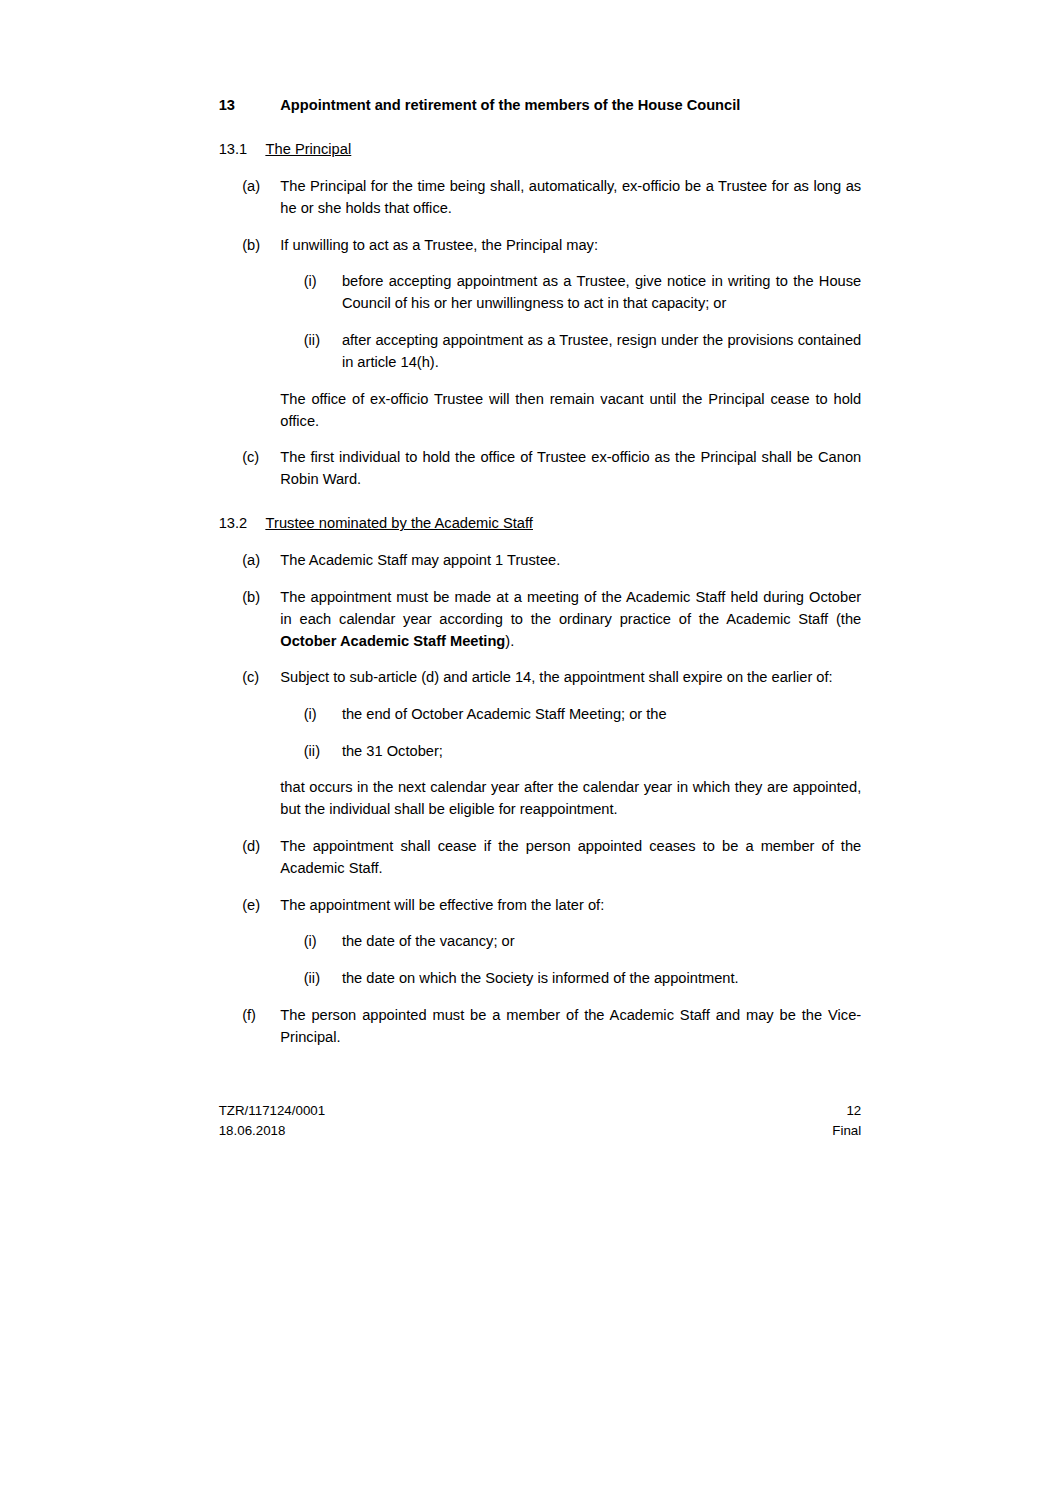13 Appointment and retirement of the members of the House Council
13.1 The Principal
(a) The Principal for the time being shall, automatically, ex-officio be a Trustee for as long as he or she holds that office.
(b) If unwilling to act as a Trustee, the Principal may:
(i) before accepting appointment as a Trustee, give notice in writing to the House Council of his or her unwillingness to act in that capacity; or
(ii) after accepting appointment as a Trustee, resign under the provisions contained in article 14(h).
The office of ex-officio Trustee will then remain vacant until the Principal cease to hold office.
(c) The first individual to hold the office of Trustee ex-officio as the Principal shall be Canon Robin Ward.
13.2 Trustee nominated by the Academic Staff
(a) The Academic Staff may appoint 1 Trustee.
(b) The appointment must be made at a meeting of the Academic Staff held during October in each calendar year according to the ordinary practice of the Academic Staff (the October Academic Staff Meeting).
(c) Subject to sub-article (d) and article 14, the appointment shall expire on the earlier of:
(i) the end of October Academic Staff Meeting; or the
(ii) the 31 October;
that occurs in the next calendar year after the calendar year in which they are appointed, but the individual shall be eligible for reappointment.
(d) The appointment shall cease if the person appointed ceases to be a member of the Academic Staff.
(e) The appointment will be effective from the later of:
(i) the date of the vacancy; or
(ii) the date on which the Society is informed of the appointment.
(f) The person appointed must be a member of the Academic Staff and may be the Vice-Principal.
TZR/117124/0001
18.06.2018
12
Final